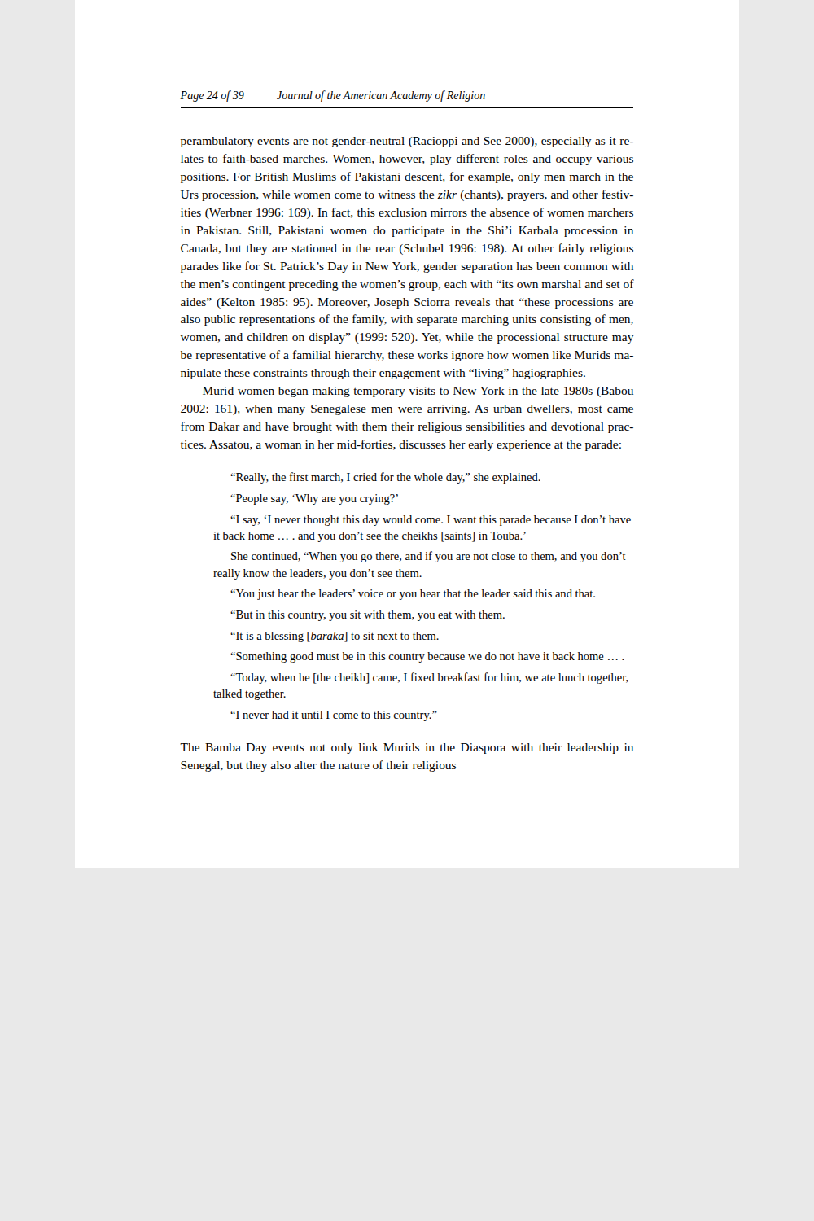Page 24 of 39 Journal of the American Academy of Religion
perambulatory events are not gender-neutral (Racioppi and See 2000), especially as it relates to faith-based marches. Women, however, play different roles and occupy various positions. For British Muslims of Pakistani descent, for example, only men march in the Urs procession, while women come to witness the zikr (chants), prayers, and other festivities (Werbner 1996: 169). In fact, this exclusion mirrors the absence of women marchers in Pakistan. Still, Pakistani women do participate in the Shi’i Karbala procession in Canada, but they are stationed in the rear (Schubel 1996: 198). At other fairly religious parades like for St. Patrick’s Day in New York, gender separation has been common with the men’s contingent preceding the women’s group, each with “its own marshal and set of aides” (Kelton 1985: 95). Moreover, Joseph Sciorra reveals that “these processions are also public representations of the family, with separate marching units consisting of men, women, and children on display” (1999: 520). Yet, while the processional structure may be representative of a familial hierarchy, these works ignore how women like Murids manipulate these constraints through their engagement with “living” hagiographies.
Murid women began making temporary visits to New York in the late 1980s (Babou 2002: 161), when many Senegalese men were arriving. As urban dwellers, most came from Dakar and have brought with them their religious sensibilities and devotional practices. Assatou, a woman in her mid-forties, discusses her early experience at the parade:
“Really, the first march, I cried for the whole day,” she explained.
“People say, ‘Why are you crying?’
“I say, ‘I never thought this day would come. I want this parade because I don’t have it back home … . and you don’t see the cheikhs [saints] in Touba.’
She continued, “When you go there, and if you are not close to them, and you don’t really know the leaders, you don’t see them.
“You just hear the leaders’ voice or you hear that the leader said this and that.
“But in this country, you sit with them, you eat with them.
“It is a blessing [baraka] to sit next to them.
“Something good must be in this country because we do not have it back home … .
“Today, when he [the cheikh] came, I fixed breakfast for him, we ate lunch together, talked together.
“I never had it until I come to this country.”
The Bamba Day events not only link Murids in the Diaspora with their leadership in Senegal, but they also alter the nature of their religious